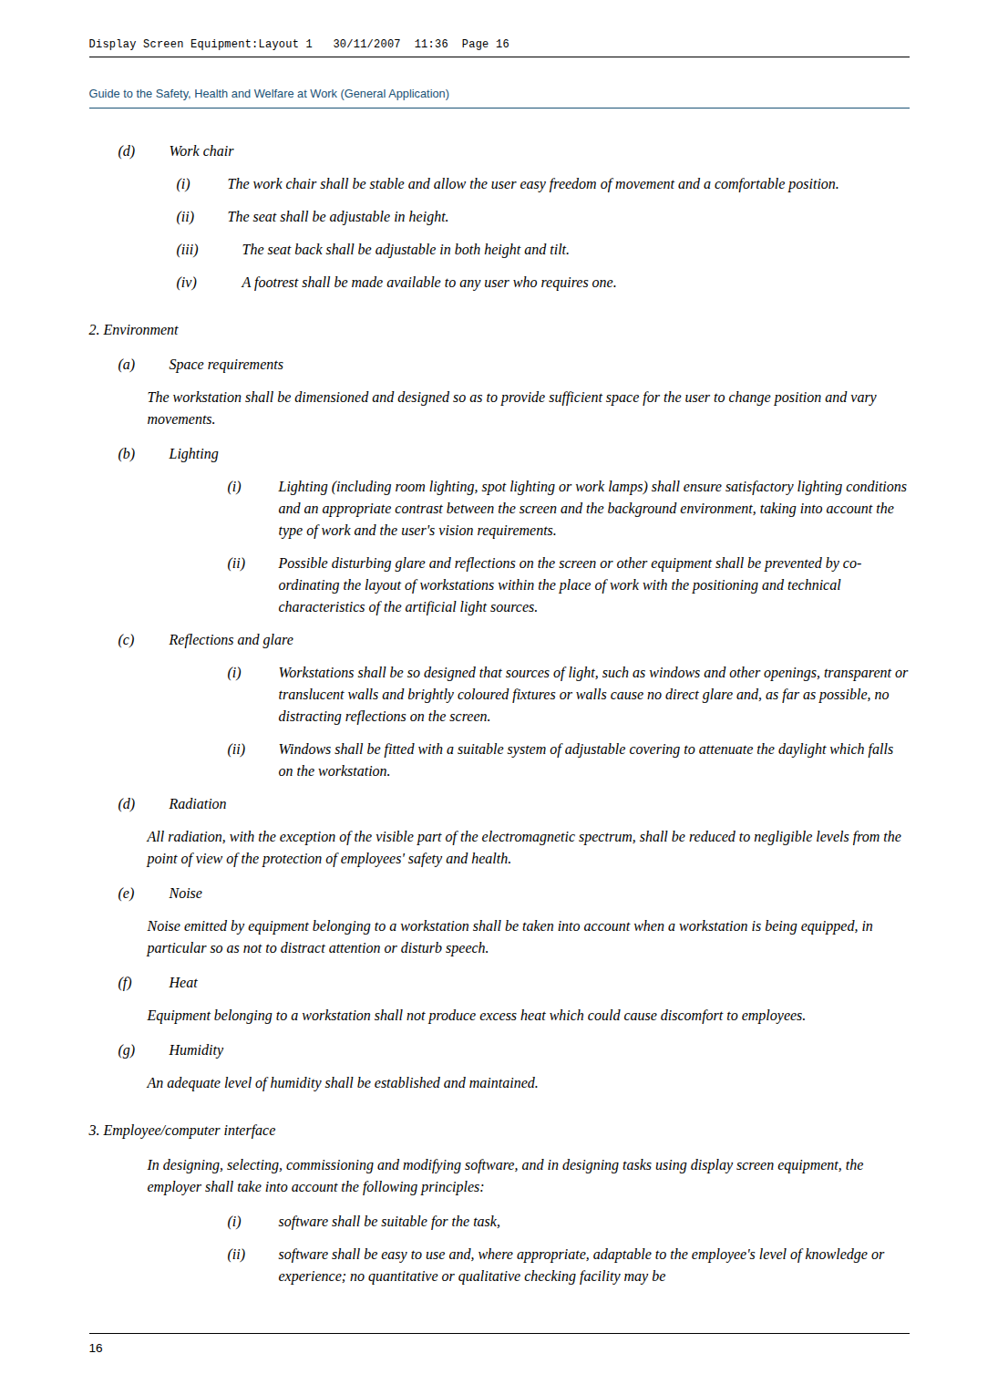Display Screen Equipment:Layout 1 30/11/2007 11:36 Page 16
Guide to the Safety, Health and Welfare at Work (General Application)
(d) Work chair
(i) The work chair shall be stable and allow the user easy freedom of movement and a comfortable position.
(ii) The seat shall be adjustable in height.
(iii) The seat back shall be adjustable in both height and tilt.
(iv) A footrest shall be made available to any user who requires one.
2. Environment
(a) Space requirements
The workstation shall be dimensioned and designed so as to provide sufficient space for the user to change position and vary movements.
(b) Lighting
(i) Lighting (including room lighting, spot lighting or work lamps) shall ensure satisfactory lighting conditions and an appropriate contrast between the screen and the background environment, taking into account the type of work and the user's vision requirements.
(ii) Possible disturbing glare and reflections on the screen or other equipment shall be prevented by co-ordinating the layout of workstations within the place of work with the positioning and technical characteristics of the artificial light sources.
(c) Reflections and glare
(i) Workstations shall be so designed that sources of light, such as windows and other openings, transparent or translucent walls and brightly coloured fixtures or walls cause no direct glare and, as far as possible, no distracting reflections on the screen.
(ii) Windows shall be fitted with a suitable system of adjustable covering to attenuate the daylight which falls on the workstation.
(d) Radiation
All radiation, with the exception of the visible part of the electromagnetic spectrum, shall be reduced to negligible levels from the point of view of the protection of employees' safety and health.
(e) Noise
Noise emitted by equipment belonging to a workstation shall be taken into account when a workstation is being equipped, in particular so as not to distract attention or disturb speech.
(f) Heat
Equipment belonging to a workstation shall not produce excess heat which could cause discomfort to employees.
(g) Humidity
An adequate level of humidity shall be established and maintained.
3. Employee/computer interface
In designing, selecting, commissioning and modifying software, and in designing tasks using display screen equipment, the employer shall take into account the following principles:
(i) software shall be suitable for the task,
(ii) software shall be easy to use and, where appropriate, adaptable to the employee's level of knowledge or experience; no quantitative or qualitative checking facility may be
16